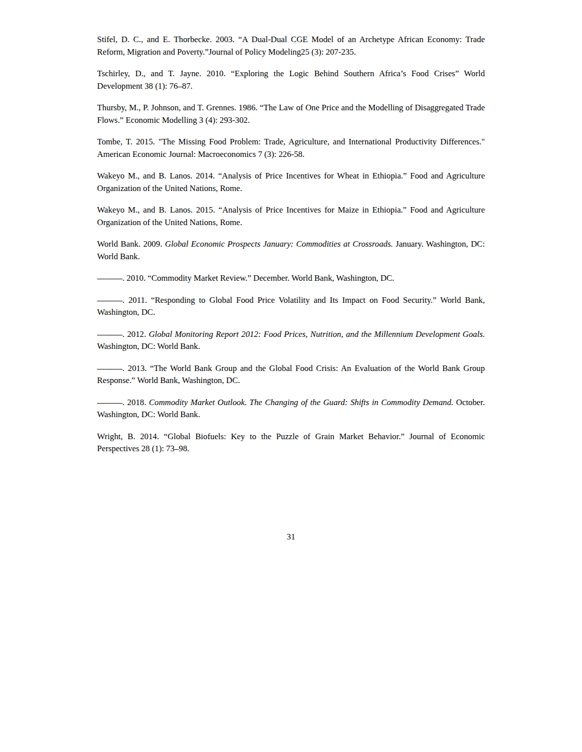Stifel, D. C., and E. Thorbecke. 2003. “A Dual-Dual CGE Model of an Archetype African Economy: Trade Reform, Migration and Poverty.”Journal of Policy Modeling25 (3): 207-235.
Tschirley, D., and T. Jayne. 2010. “Exploring the Logic Behind Southern Africa’s Food Crises” World Development 38 (1): 76–87.
Thursby, M., P. Johnson, and T. Grennes. 1986. “The Law of One Price and the Modelling of Disaggregated Trade Flows.” Economic Modelling 3 (4): 293-302.
Tombe, T. 2015. "The Missing Food Problem: Trade, Agriculture, and International Productivity Differences." American Economic Journal: Macroeconomics 7 (3): 226-58.
Wakeyo M., and B. Lanos. 2014. “Analysis of Price Incentives for Wheat in Ethiopia.” Food and Agriculture Organization of the United Nations, Rome.
Wakeyo M., and B. Lanos. 2015. “Analysis of Price Incentives for Maize in Ethiopia.” Food and Agriculture Organization of the United Nations, Rome.
World Bank. 2009. Global Economic Prospects January: Commodities at Crossroads. January. Washington, DC: World Bank.
———. 2010. “Commodity Market Review.” December. World Bank, Washington, DC.
———. 2011. “Responding to Global Food Price Volatility and Its Impact on Food Security.” World Bank, Washington, DC.
———. 2012. Global Monitoring Report 2012: Food Prices, Nutrition, and the Millennium Development Goals. Washington, DC: World Bank.
———. 2013. “The World Bank Group and the Global Food Crisis: An Evaluation of the World Bank Group Response.” World Bank, Washington, DC.
———. 2018. Commodity Market Outlook. The Changing of the Guard: Shifts in Commodity Demand. October. Washington, DC: World Bank.
Wright, B. 2014. “Global Biofuels: Key to the Puzzle of Grain Market Behavior.” Journal of Economic Perspectives 28 (1): 73–98.
31